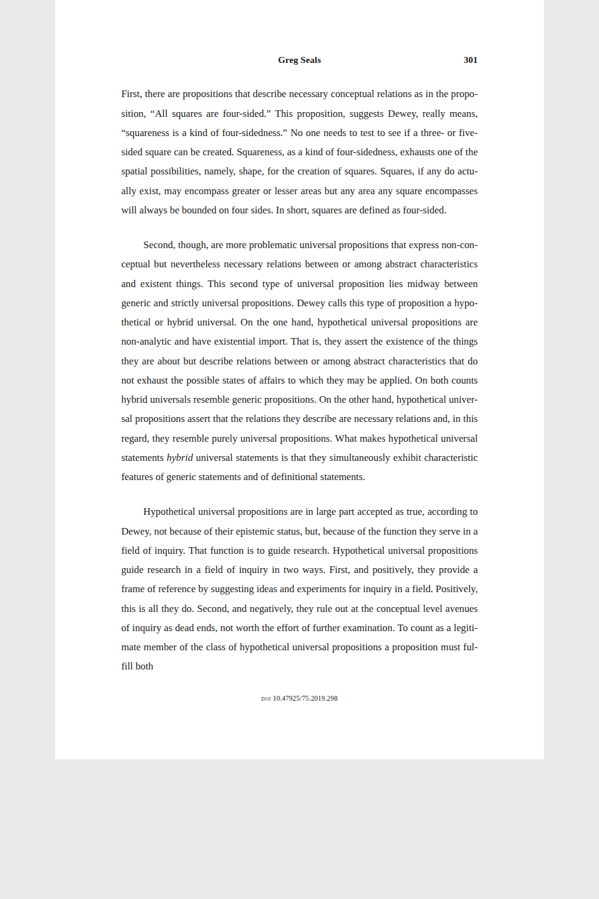Greg Seals 301
First, there are propositions that describe necessary conceptual relations as in the proposition, “All squares are four-sided.” This proposition, suggests Dewey, really means, “squareness is a kind of four-sidedness.” No one needs to test to see if a three- or five-sided square can be created. Squareness, as a kind of four-sidedness, exhausts one of the spatial possibilities, namely, shape, for the creation of squares. Squares, if any do actually exist, may encompass greater or lesser areas but any area any square encompasses will always be bounded on four sides. In short, squares are defined as four-sided.
Second, though, are more problematic universal propositions that express non-conceptual but nevertheless necessary relations between or among abstract characteristics and existent things. This second type of universal proposition lies midway between generic and strictly universal propositions. Dewey calls this type of proposition a hypothetical or hybrid universal. On the one hand, hypothetical universal propositions are non-analytic and have existential import. That is, they assert the existence of the things they are about but describe relations between or among abstract characteristics that do not exhaust the possible states of affairs to which they may be applied. On both counts hybrid universals resemble generic propositions. On the other hand, hypothetical universal propositions assert that the relations they describe are necessary relations and, in this regard, they resemble purely universal propositions. What makes hypothetical universal statements hybrid universal statements is that they simultaneously exhibit characteristic features of generic statements and of definitional statements.
Hypothetical universal propositions are in large part accepted as true, according to Dewey, not because of their epistemic status, but, because of the function they serve in a field of inquiry. That function is to guide research. Hypothetical universal propositions guide research in a field of inquiry in two ways. First, and positively, they provide a frame of reference by suggesting ideas and experiments for inquiry in a field. Positively, this is all they do. Second, and negatively, they rule out at the conceptual level avenues of inquiry as dead ends, not worth the effort of further examination. To count as a legitimate member of the class of hypothetical universal propositions a proposition must fulfill both
doi 10.47925/75.2019.298